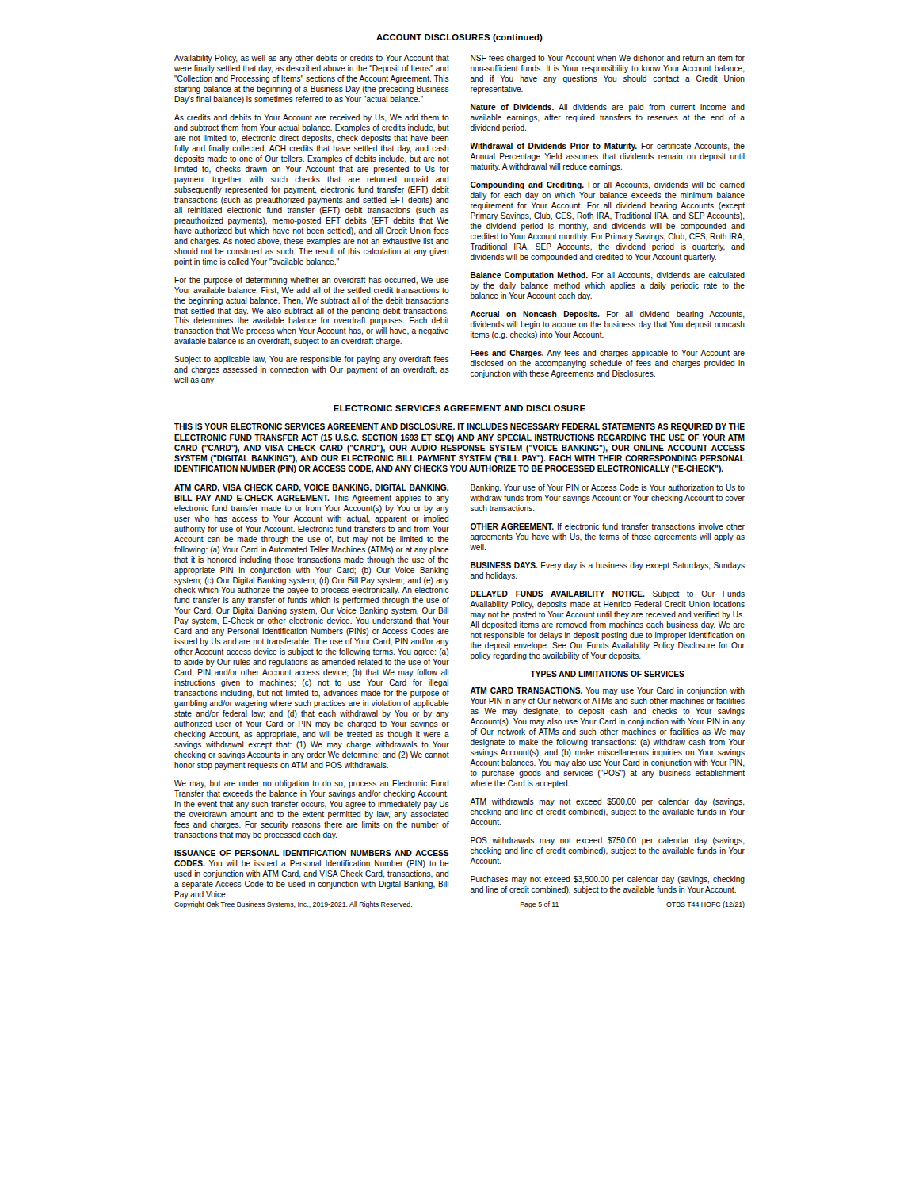ACCOUNT DISCLOSURES (continued)
Availability Policy, as well as any other debits or credits to Your Account that were finally settled that day, as described above in the "Deposit of Items" and "Collection and Processing of Items" sections of the Account Agreement. This starting balance at the beginning of a Business Day (the preceding Business Day's final balance) is sometimes referred to as Your "actual balance."
As credits and debits to Your Account are received by Us, We add them to and subtract them from Your actual balance. Examples of credits include, but are not limited to, electronic direct deposits, check deposits that have been fully and finally collected, ACH credits that have settled that day, and cash deposits made to one of Our tellers. Examples of debits include, but are not limited to, checks drawn on Your Account that are presented to Us for payment together with such checks that are returned unpaid and subsequently represented for payment, electronic fund transfer (EFT) debit transactions (such as preauthorized payments and settled EFT debits) and all reinitiated electronic fund transfer (EFT) debit transactions (such as preauthorized payments), memo-posted EFT debits (EFT debits that We have authorized but which have not been settled), and all Credit Union fees and charges. As noted above, these examples are not an exhaustive list and should not be construed as such. The result of this calculation at any given point in time is called Your "available balance."
For the purpose of determining whether an overdraft has occurred, We use Your available balance. First, We add all of the settled credit transactions to the beginning actual balance. Then, We subtract all of the debit transactions that settled that day. We also subtract all of the pending debit transactions. This determines the available balance for overdraft purposes. Each debit transaction that We process when Your Account has, or will have, a negative available balance is an overdraft, subject to an overdraft charge.
Subject to applicable law, You are responsible for paying any overdraft fees and charges assessed in connection with Our payment of an overdraft, as well as any
NSF fees charged to Your Account when We dishonor and return an item for non-sufficient funds. It is Your responsibility to know Your Account balance, and if You have any questions You should contact a Credit Union representative.
Nature of Dividends. All dividends are paid from current income and available earnings, after required transfers to reserves at the end of a dividend period.
Withdrawal of Dividends Prior to Maturity. For certificate Accounts, the Annual Percentage Yield assumes that dividends remain on deposit until maturity. A withdrawal will reduce earnings.
Compounding and Crediting. For all Accounts, dividends will be earned daily for each day on which Your balance exceeds the minimum balance requirement for Your Account. For all dividend bearing Accounts (except Primary Savings, Club, CES, Roth IRA, Traditional IRA, and SEP Accounts), the dividend period is monthly, and dividends will be compounded and credited to Your Account monthly. For Primary Savings, Club, CES, Roth IRA, Traditional IRA, SEP Accounts, the dividend period is quarterly, and dividends will be compounded and credited to Your Account quarterly.
Balance Computation Method. For all Accounts, dividends are calculated by the daily balance method which applies a daily periodic rate to the balance in Your Account each day.
Accrual on Noncash Deposits. For all dividend bearing Accounts, dividends will begin to accrue on the business day that You deposit noncash items (e.g. checks) into Your Account.
Fees and Charges. Any fees and charges applicable to Your Account are disclosed on the accompanying schedule of fees and charges provided in conjunction with these Agreements and Disclosures.
ELECTRONIC SERVICES AGREEMENT AND DISCLOSURE
THIS IS YOUR ELECTRONIC SERVICES AGREEMENT AND DISCLOSURE. IT INCLUDES NECESSARY FEDERAL STATEMENTS AS REQUIRED BY THE ELECTRONIC FUND TRANSFER ACT (15 U.S.C. SECTION 1693 ET SEQ) AND ANY SPECIAL INSTRUCTIONS REGARDING THE USE OF YOUR ATM CARD ("CARD"), AND VISA CHECK CARD ("CARD"), OUR AUDIO RESPONSE SYSTEM ("VOICE BANKING"), OUR ONLINE ACCOUNT ACCESS SYSTEM ("DIGITAL BANKING"), AND OUR ELECTRONIC BILL PAYMENT SYSTEM ("BILL PAY"). EACH WITH THEIR CORRESPONDING PERSONAL IDENTIFICATION NUMBER (PIN) OR ACCESS CODE, AND ANY CHECKS YOU AUTHORIZE TO BE PROCESSED ELECTRONICALLY ("E-CHECK").
ATM CARD, VISA CHECK CARD, VOICE BANKING, DIGITAL BANKING, BILL PAY AND E-CHECK AGREEMENT. This Agreement applies to any electronic fund transfer made to or from Your Account(s) by You or by any user who has access to Your Account with actual, apparent or implied authority for use of Your Account. Electronic fund transfers to and from Your Account can be made through the use of, but may not be limited to the following: (a) Your Card in Automated Teller Machines (ATMs) or at any place that it is honored including those transactions made through the use of the appropriate PIN in conjunction with Your Card; (b) Our Voice Banking system; (c) Our Digital Banking system; (d) Our Bill Pay system; and (e) any check which You authorize the payee to process electronically. An electronic fund transfer is any transfer of funds which is performed through the use of Your Card, Our Digital Banking system, Our Voice Banking system, Our Bill Pay system, E-Check or other electronic device. You understand that Your Card and any Personal Identification Numbers (PINs) or Access Codes are issued by Us and are not transferable. The use of Your Card, PIN and/or any other Account access device is subject to the following terms. You agree: (a) to abide by Our rules and regulations as amended related to the use of Your Card, PIN and/or other Account access device; (b) that We may follow all instructions given to machines; (c) not to use Your Card for illegal transactions including, but not limited to, advances made for the purpose of gambling and/or wagering where such practices are in violation of applicable state and/or federal law; and (d) that each withdrawal by You or by any authorized user of Your Card or PIN may be charged to Your savings or checking Account, as appropriate, and will be treated as though it were a savings withdrawal except that: (1) We may charge withdrawals to Your checking or savings Accounts in any order We determine; and (2) We cannot honor stop payment requests on ATM and POS withdrawals.
We may, but are under no obligation to do so, process an Electronic Fund Transfer that exceeds the balance in Your savings and/or checking Account. In the event that any such transfer occurs, You agree to immediately pay Us the overdrawn amount and to the extent permitted by law, any associated fees and charges. For security reasons there are limits on the number of transactions that may be processed each day.
ISSUANCE OF PERSONAL IDENTIFICATION NUMBERS AND ACCESS CODES. You will be issued a Personal Identification Number (PIN) to be used in conjunction with ATM Card, and VISA Check Card, transactions, and a separate Access Code to be used in conjunction with Digital Banking, Bill Pay and Voice
Banking. Your use of Your PIN or Access Code is Your authorization to Us to withdraw funds from Your savings Account or Your checking Account to cover such transactions.
OTHER AGREEMENT. If electronic fund transfer transactions involve other agreements You have with Us, the terms of those agreements will apply as well.
BUSINESS DAYS. Every day is a business day except Saturdays, Sundays and holidays.
DELAYED FUNDS AVAILABILITY NOTICE. Subject to Our Funds Availability Policy, deposits made at Henrico Federal Credit Union locations may not be posted to Your Account until they are received and verified by Us. All deposited items are removed from machines each business day. We are not responsible for delays in deposit posting due to improper identification on the deposit envelope. See Our Funds Availability Policy Disclosure for Our policy regarding the availability of Your deposits.
TYPES AND LIMITATIONS OF SERVICES
ATM CARD TRANSACTIONS. You may use Your Card in conjunction with Your PIN in any of Our network of ATMs and such other machines or facilities as We may designate, to deposit cash and checks to Your savings Account(s). You may also use Your Card in conjunction with Your PIN in any of Our network of ATMs and such other machines or facilities as We may designate to make the following transactions: (a) withdraw cash from Your savings Account(s); and (b) make miscellaneous inquiries on Your savings Account balances. You may also use Your Card in conjunction with Your PIN, to purchase goods and services ("POS") at any business establishment where the Card is accepted.
ATM withdrawals may not exceed $500.00 per calendar day (savings, checking and line of credit combined), subject to the available funds in Your Account.
POS withdrawals may not exceed $750.00 per calendar day (savings, checking and line of credit combined), subject to the available funds in Your Account.
Purchases may not exceed $3,500.00 per calendar day (savings, checking and line of credit combined), subject to the available funds in Your Account.
Copyright Oak Tree Business Systems, Inc., 2019-2021. All Rights Reserved.
Page 5 of 11
OTBS T44 HOFC (12/21)